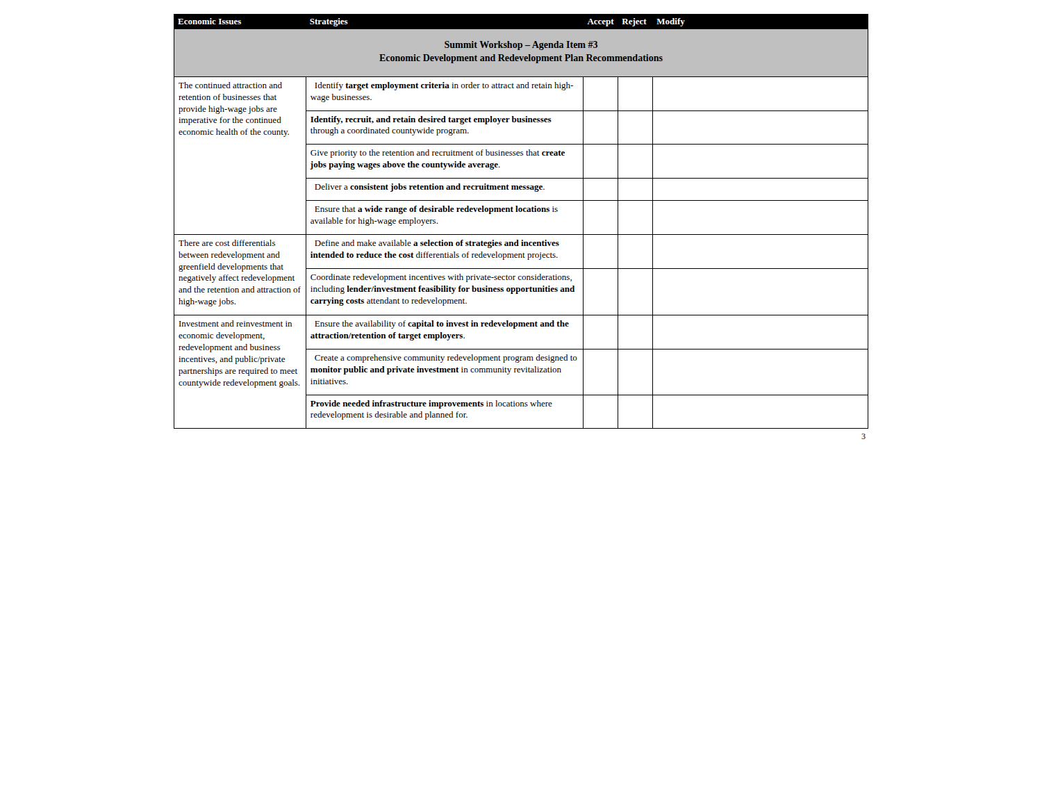| Summit Workshop – Agenda Item #3 Economic Development and Redevelopment Plan Recommendations |
| Economic Issues | Strategies | Accept | Reject | Modify |
| The continued attraction and retention of businesses that provide high-wage jobs are imperative for the continued economic health of the county. | Identify target employment criteria in order to attract and retain high-wage businesses. | | | |
| Identify, recruit, and retain desired target employer businesses through a coordinated countywide program. | | | |
| Give priority to the retention and recruitment of businesses that create jobs paying wages above the countywide average . | | | |
| Deliver a consistent jobs retention and recruitment message . | | | |
| Ensure that a wide range of desirable redevelopment locations is available for high-wage employers. | | | |
| There are cost differentials between redevelopment and greenfield developments that negatively affect redevelopment and the retention and attraction of high-wage jobs. | Define and make available a selection of strategies and incentives intended to reduce the cost differentials of redevelopment projects. | | | |
| Coordinate redevelopment incentives with private-sector considerations, including lender/investment feasibility for business opportunities and carrying costs attendant to redevelopment. | | | |
| Investment and reinvestment in economic development, redevelopment and business incentives, and public/private partnerships are required to meet countywide redevelopment goals. | Ensure the availability of capital to invest in redevelopment and the attraction/retention of target employers . | | | |
| Create a comprehensive community redevelopment program designed to monitor public and private investment in community revitalization initiatives. | | | |
| Provide needed infrastructure improvements in locations where redevelopment is desirable and planned for. | | | |
3